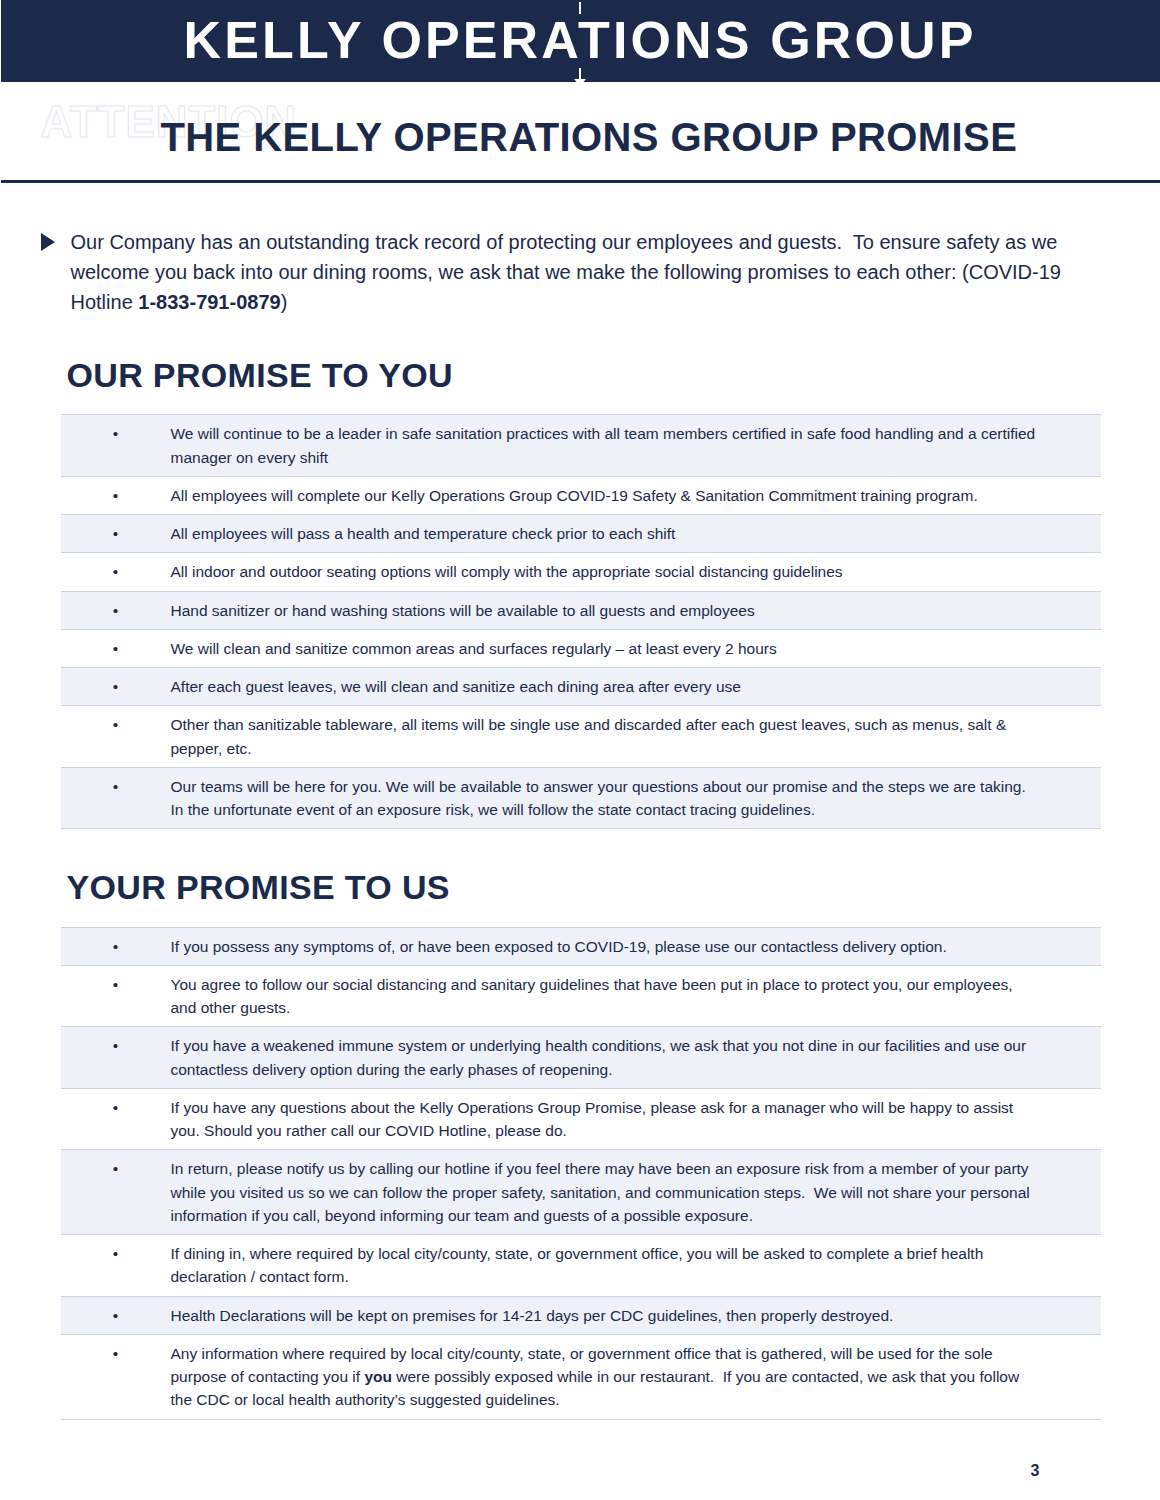Kelly Operations Group
Attention
The Kelly Operations Group Promise
Our Company has an outstanding track record of protecting our employees and guests. To ensure safety as we welcome you back into our dining rooms, we ask that we make the following promises to each other: (COVID-19 Hotline 1-833-791-0879)
Our Promise to You
| • | We will continue to be a leader in safe sanitation practices with all team members certified in safe food handling and a certified manager on every shift |
| • | All employees will complete our Kelly Operations Group COVID-19 Safety & Sanitation Commitment training program. |
| • | All employees will pass a health and temperature check prior to each shift |
| • | All indoor and outdoor seating options will comply with the appropriate social distancing guidelines |
| • | Hand sanitizer or hand washing stations will be available to all guests and employees |
| • | We will clean and sanitize common areas and surfaces regularly – at least every 2 hours |
| • | After each guest leaves, we will clean and sanitize each dining area after every use |
| • | Other than sanitizable tableware, all items will be single use and discarded after each guest leaves, such as menus, salt & pepper, etc. |
| • | Our teams will be here for you. We will be available to answer your questions about our promise and the steps we are taking. In the unfortunate event of an exposure risk, we will follow the state contact tracing guidelines. |
Your Promise to Us
| • | If you possess any symptoms of, or have been exposed to COVID-19, please use our contactless delivery option. |
| • | You agree to follow our social distancing and sanitary guidelines that have been put in place to protect you, our employees, and other guests. |
| • | If you have a weakened immune system or underlying health conditions, we ask that you not dine in our facilities and use our contactless delivery option during the early phases of reopening. |
| • | If you have any questions about the Kelly Operations Group Promise, please ask for a manager who will be happy to assist you. Should you rather call our COVID Hotline, please do. |
| • | In return, please notify us by calling our hotline if you feel there may have been an exposure risk from a member of your party while you visited us so we can follow the proper safety, sanitation, and communication steps. We will not share your personal information if you call, beyond informing our team and guests of a possible exposure. |
| • | If dining in, where required by local city/county, state, or government office, you will be asked to complete a brief health declaration / contact form. |
| • | Health Declarations will be kept on premises for 14-21 days per CDC guidelines, then properly destroyed. |
| • | Any information where required by local city/county, state, or government office that is gathered, will be used for the sole purpose of contacting you if you were possibly exposed while in our restaurant. If you are contacted, we ask that you follow the CDC or local health authority’s suggested guidelines. |
3